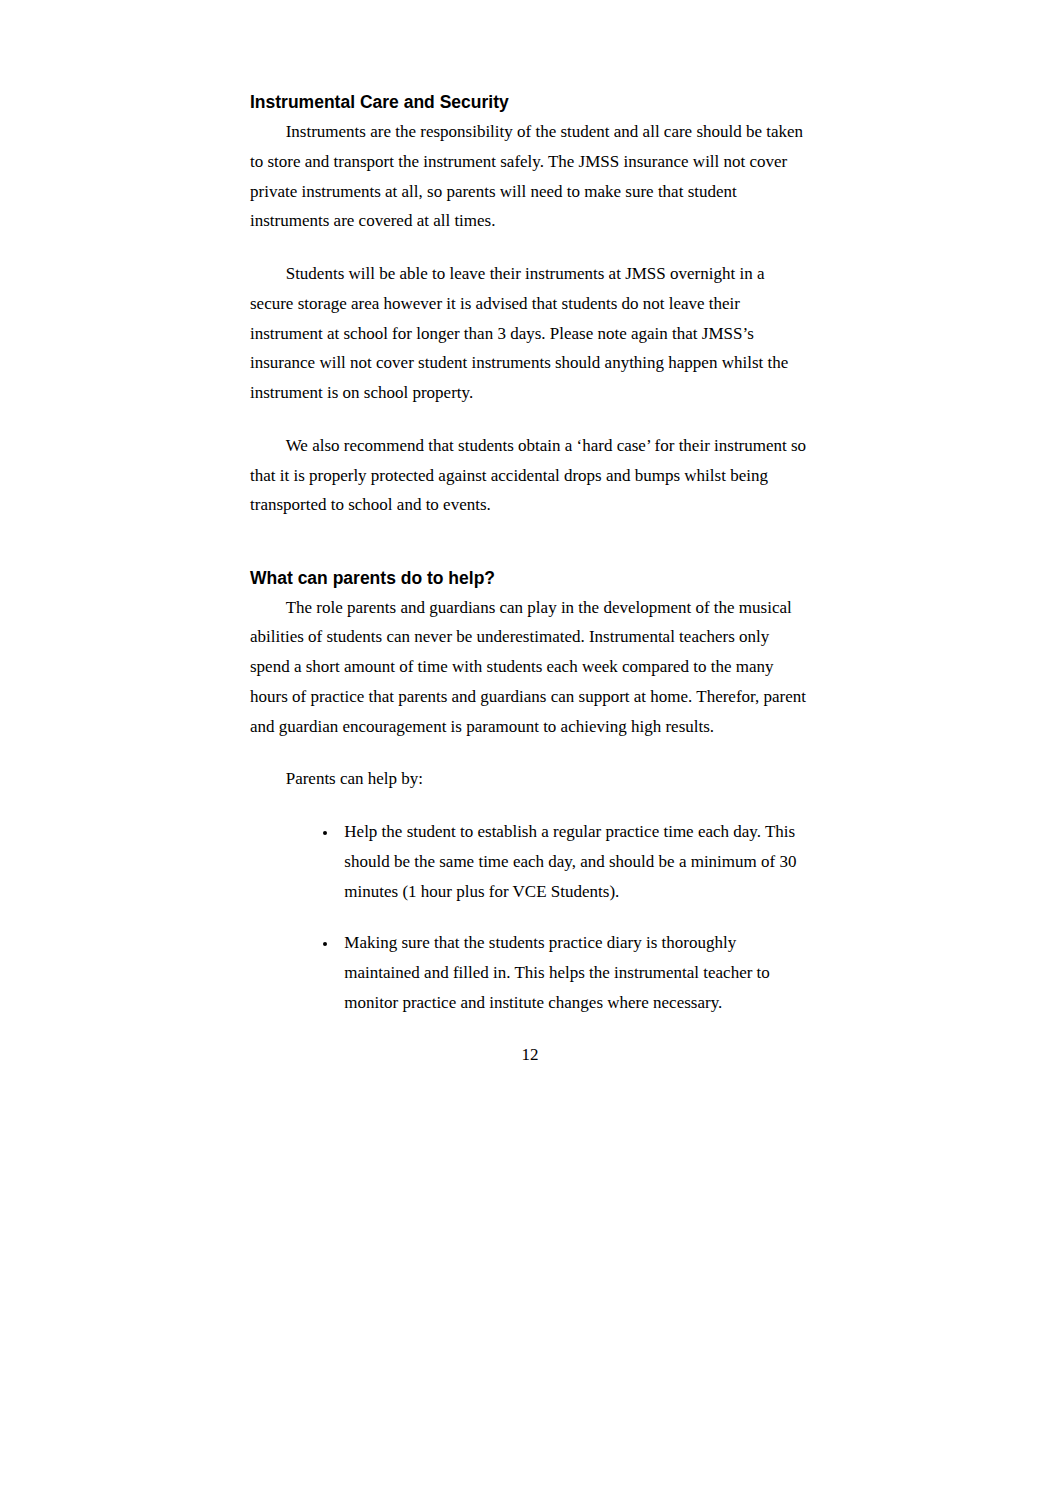Instrumental Care and Security
Instruments are the responsibility of the student and all care should be taken to store and transport the instrument safely. The JMSS insurance will not cover private instruments at all, so parents will need to make sure that student instruments are covered at all times.
Students will be able to leave their instruments at JMSS overnight in a secure storage area however it is advised that students do not leave their instrument at school for longer than 3 days. Please note again that JMSS’s insurance will not cover student instruments should anything happen whilst the instrument is on school property.
We also recommend that students obtain a ‘hard case’ for their instrument so that it is properly protected against accidental drops and bumps whilst being transported to school and to events.
What can parents do to help?
The role parents and guardians can play in the development of the musical abilities of students can never be underestimated. Instrumental teachers only spend a short amount of time with students each week compared to the many hours of practice that parents and guardians can support at home. Therefor, parent and guardian encouragement is paramount to achieving high results.
Parents can help by:
Help the student to establish a regular practice time each day. This should be the same time each day, and should be a minimum of 30 minutes (1 hour plus for VCE Students).
Making sure that the students practice diary is thoroughly maintained and filled in. This helps the instrumental teacher to monitor practice and institute changes where necessary.
12